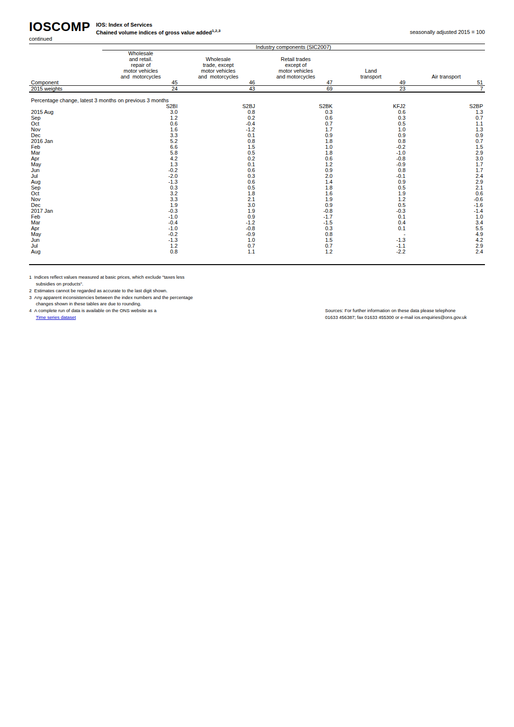IOSCOMP
IOS: Index of Services
Chained volume indices of gross value added1,2,3
seasonally adjusted 2015 = 100
continued
| | Industry components (SIC2007) |
| | Wholesale | | | | |
| | and retail. | Wholesale | Retail trades | | |
| | repair of | trade, except | except of | | |
| | motor vehicles | motor vehicles | motor vehicles | Land | |
| | and motorcycles | and motorcycles | and motorcycles | transport | Air transport |
| Component | 45 | 46 | 47 | 49 | 51 |
| 2015 weights | 24 | 43 | 69 | 23 | 7 |
| Percentage change, latest 3 months on previous 3 months |
| | S2BI | S2BJ | S2BK | KFJ2 | S2BP |
| 2015 Aug | 3.0 | 0.8 | 0.3 | 0.6 | 1.3 |
| Sep | 1.2 | 0.2 | 0.6 | 0.3 | 0.7 |
| Oct | 0.6 | -0.4 | 0.7 | 0.5 | 1.1 |
| Nov | 1.6 | -1.2 | 1.7 | 1.0 | 1.3 |
| Dec | 3.3 | 0.1 | 0.9 | 0.9 | 0.9 |
| 2016 Jan | 5.2 | 0.8 | 1.8 | 0.8 | 0.7 |
| Feb | 6.6 | 1.5 | 1.0 | -0.2 | 1.5 |
| Mar | 5.8 | 0.5 | 1.8 | -1.0 | 2.9 |
| Apr | 4.2 | 0.2 | 0.6 | -0.8 | 3.0 |
| May | 1.3 | 0.1 | 1.2 | -0.9 | 1.7 |
| Jun | -0.2 | 0.6 | 0.9 | 0.8 | 1.7 |
| Jul | -2.0 | 0.3 | 2.0 | -0.1 | 2.4 |
| Aug | -1.3 | 0.6 | 1.4 | 0.9 | 2.9 |
| Sep | 0.3 | 0.5 | 1.8 | 0.5 | 2.1 |
| Oct | 3.2 | 1.8 | 1.6 | 1.9 | 0.6 |
| Nov | 3.3 | 2.1 | 1.9 | 1.2 | -0.6 |
| Dec | 1.9 | 3.0 | 0.9 | 0.5 | -1.6 |
| 2017 Jan | -0.3 | 1.9 | -0.8 | -0.3 | -1.4 |
| Feb | -1.0 | 0.9 | -1.7 | 0.1 | 1.0 |
| Mar | -0.4 | -1.2 | -1.5 | 0.4 | 3.4 |
| Apr | -1.0 | -0.8 | 0.3 | 0.1 | 5.5 |
| May | -0.2 | -0.9 | 0.8 | - | 4.9 |
| Jun | -1.3 | 1.0 | 1.5 | -1.3 | 4.2 |
| Jul | 1.2 | 0.7 | 0.7 | -1.1 | 2.9 |
| Aug | 0.8 | 1.1 | 1.2 | -2.2 | 2.4 |
1 Indices reflect values measured at basic prices, which exclude "taxes less
subsidies on products".
2 Estimates cannot be regarded as accurate to the last digit shown.
3 Any apparent inconsistencies between the index numbers and the percentage
changes shown in these tables are due to rounding.
4 A complete run of data is available on the ONS website as a
Time series dataset
Sources: For further information on these data please telephone
01633 456387; fax 01633 455300 or e-mail ios.enquiries@ons.gov.uk